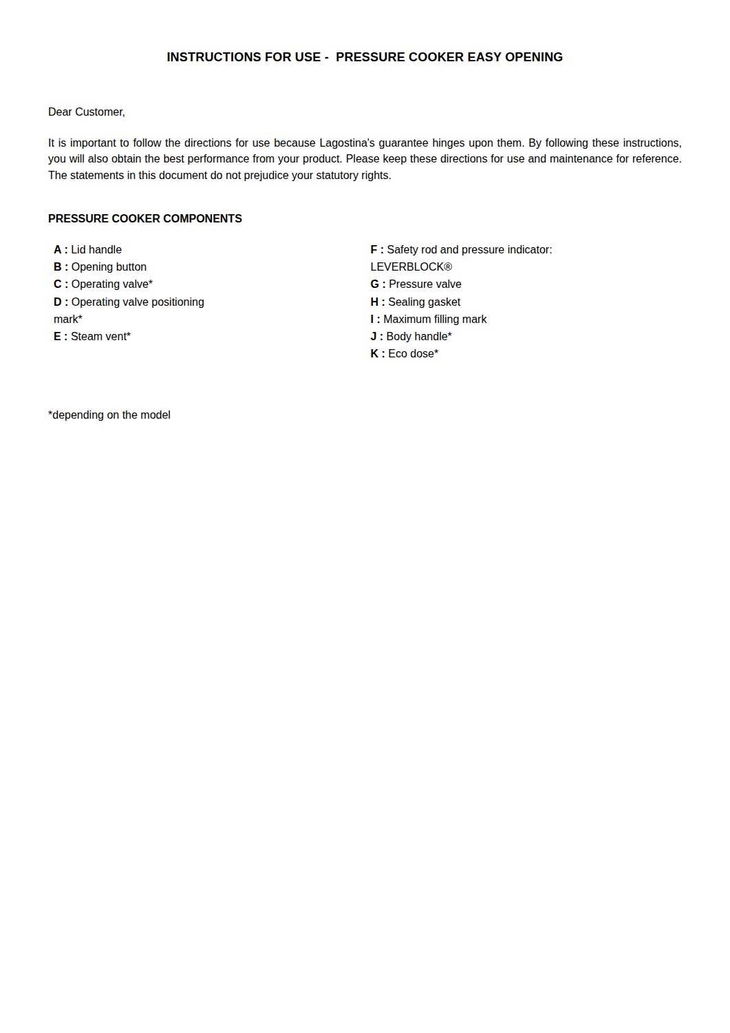INSTRUCTIONS FOR USE - PRESSURE COOKER EASY OPENING
Dear Customer,
It is important to follow the directions for use because Lagostina's guarantee hinges upon them. By following these instructions, you will also obtain the best performance from your product. Please keep these directions for use and maintenance for reference. The statements in this document do not prejudice your statutory rights.
PRESSURE COOKER COMPONENTS
| A : Lid handle | F : Safety rod and pressure indicator: |
| B : Opening button | LEVERBLOCK® |
| C : Operating valve* | G : Pressure valve |
| D : Operating valve positioning | H : Sealing gasket |
| mark* | I : Maximum filling mark |
| E : Steam vent* | J : Body handle* |
| | K : Eco dose* |
*depending on the model